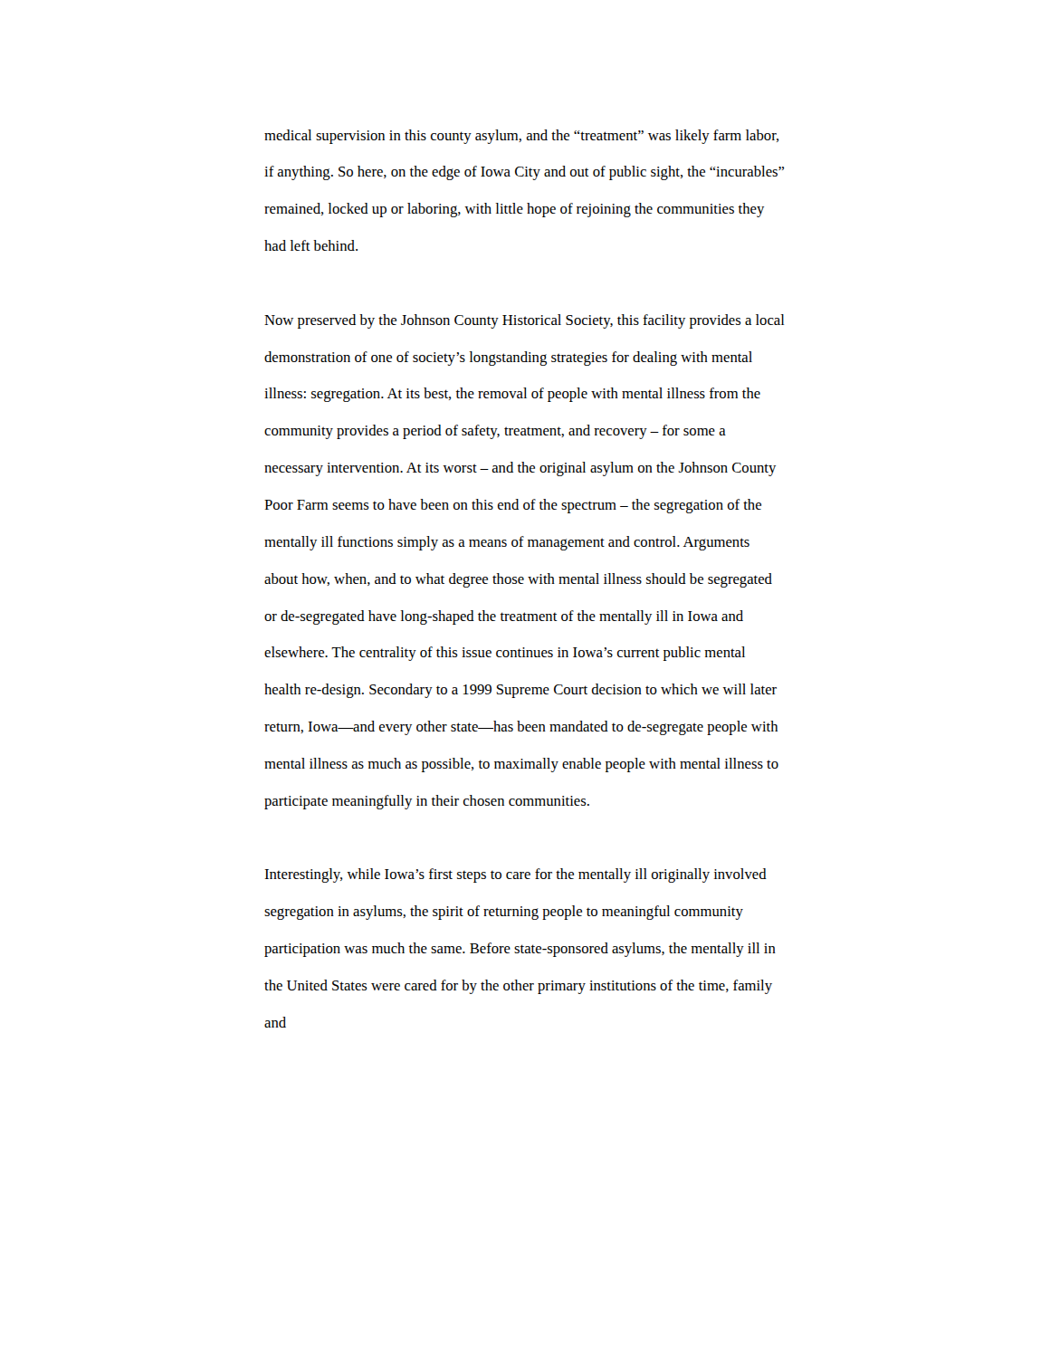medical supervision in this county asylum, and the “treatment” was likely farm labor, if anything. So here, on the edge of Iowa City and out of public sight, the “incurables” remained, locked up or laboring, with little hope of rejoining the communities they had left behind.
Now preserved by the Johnson County Historical Society, this facility provides a local demonstration of one of society’s longstanding strategies for dealing with mental illness: segregation. At its best, the removal of people with mental illness from the community provides a period of safety, treatment, and recovery – for some a necessary intervention. At its worst – and the original asylum on the Johnson County Poor Farm seems to have been on this end of the spectrum – the segregation of the mentally ill functions simply as a means of management and control. Arguments about how, when, and to what degree those with mental illness should be segregated or de-segregated have long-shaped the treatment of the mentally ill in Iowa and elsewhere. The centrality of this issue continues in Iowa’s current public mental health re-design. Secondary to a 1999 Supreme Court decision to which we will later return, Iowa—and every other state—has been mandated to de-segregate people with mental illness as much as possible, to maximally enable people with mental illness to participate meaningfully in their chosen communities.
Interestingly, while Iowa’s first steps to care for the mentally ill originally involved segregation in asylums, the spirit of returning people to meaningful community participation was much the same. Before state-sponsored asylums, the mentally ill in the United States were cared for by the other primary institutions of the time, family and